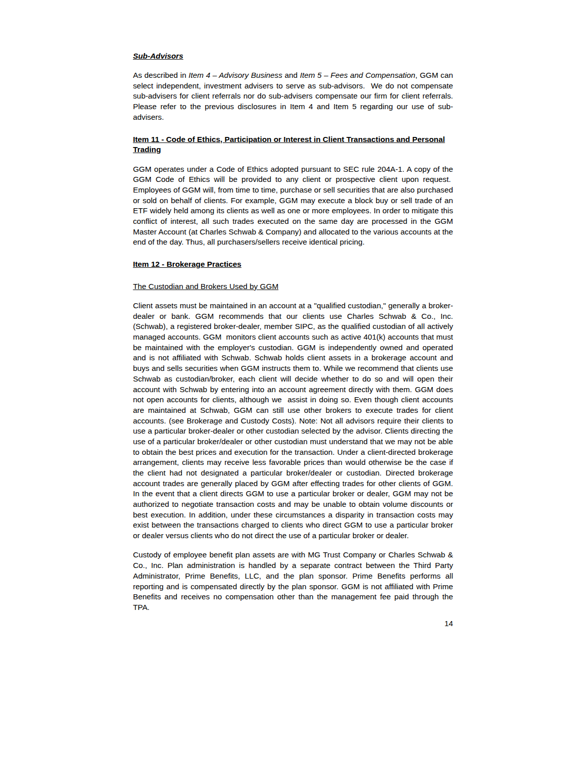Sub-Advisors
As described in Item 4 – Advisory Business and Item 5 – Fees and Compensation, GGM can select independent, investment advisers to serve as sub-advisors. We do not compensate sub-advisers for client referrals nor do sub-advisers compensate our firm for client referrals. Please refer to the previous disclosures in Item 4 and Item 5 regarding our use of sub-advisers.
Item 11 - Code of Ethics, Participation or Interest in Client Transactions and Personal Trading
GGM operates under a Code of Ethics adopted pursuant to SEC rule 204A-1. A copy of the GGM Code of Ethics will be provided to any client or prospective client upon request. Employees of GGM will, from time to time, purchase or sell securities that are also purchased or sold on behalf of clients. For example, GGM may execute a block buy or sell trade of an ETF widely held among its clients as well as one or more employees. In order to mitigate this conflict of interest, all such trades executed on the same day are processed in the GGM Master Account (at Charles Schwab & Company) and allocated to the various accounts at the end of the day. Thus, all purchasers/sellers receive identical pricing.
Item 12 - Brokerage Practices
The Custodian and Brokers Used by GGM
Client assets must be maintained in an account at a "qualified custodian," generally a broker-dealer or bank. GGM recommends that our clients use Charles Schwab & Co., Inc. (Schwab), a registered broker-dealer, member SIPC, as the qualified custodian of all actively managed accounts. GGM monitors client accounts such as active 401(k) accounts that must be maintained with the employer's custodian. GGM is independently owned and operated and is not affiliated with Schwab. Schwab holds client assets in a brokerage account and buys and sells securities when GGM instructs them to. While we recommend that clients use Schwab as custodian/broker, each client will decide whether to do so and will open their account with Schwab by entering into an account agreement directly with them. GGM does not open accounts for clients, although we assist in doing so. Even though client accounts are maintained at Schwab, GGM can still use other brokers to execute trades for client accounts. (see Brokerage and Custody Costs). Note: Not all advisors require their clients to use a particular broker-dealer or other custodian selected by the advisor. Clients directing the use of a particular broker/dealer or other custodian must understand that we may not be able to obtain the best prices and execution for the transaction. Under a client-directed brokerage arrangement, clients may receive less favorable prices than would otherwise be the case if the client had not designated a particular broker/dealer or custodian. Directed brokerage account trades are generally placed by GGM after effecting trades for other clients of GGM. In the event that a client directs GGM to use a particular broker or dealer, GGM may not be authorized to negotiate transaction costs and may be unable to obtain volume discounts or best execution. In addition, under these circumstances a disparity in transaction costs may exist between the transactions charged to clients who direct GGM to use a particular broker or dealer versus clients who do not direct the use of a particular broker or dealer.
Custody of employee benefit plan assets are with MG Trust Company or Charles Schwab & Co., Inc. Plan administration is handled by a separate contract between the Third Party Administrator, Prime Benefits, LLC, and the plan sponsor. Prime Benefits performs all reporting and is compensated directly by the plan sponsor. GGM is not affiliated with Prime Benefits and receives no compensation other than the management fee paid through the TPA.
14